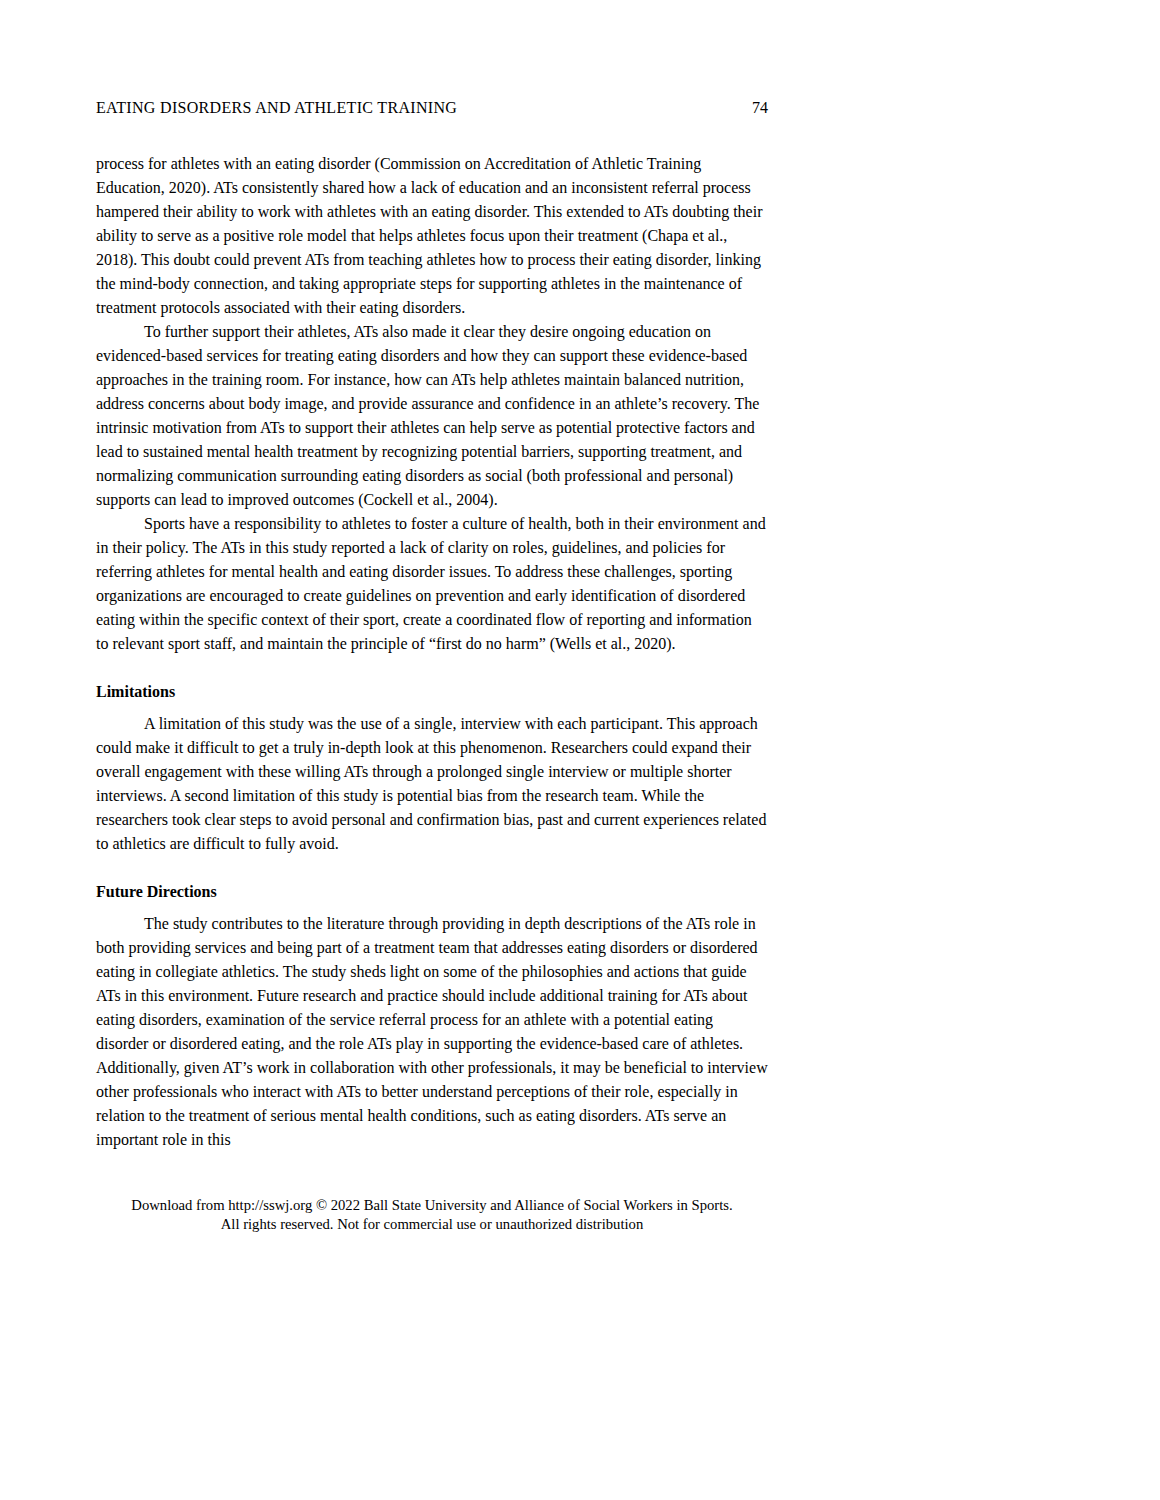Eating Disorders and Athletic Training 74
process for athletes with an eating disorder (Commission on Accreditation of Athletic Training Education, 2020). ATs consistently shared how a lack of education and an inconsistent referral process hampered their ability to work with athletes with an eating disorder. This extended to ATs doubting their ability to serve as a positive role model that helps athletes focus upon their treatment (Chapa et al., 2018). This doubt could prevent ATs from teaching athletes how to process their eating disorder, linking the mind-body connection, and taking appropriate steps for supporting athletes in the maintenance of treatment protocols associated with their eating disorders.
To further support their athletes, ATs also made it clear they desire ongoing education on evidenced-based services for treating eating disorders and how they can support these evidence-based approaches in the training room. For instance, how can ATs help athletes maintain balanced nutrition, address concerns about body image, and provide assurance and confidence in an athlete’s recovery. The intrinsic motivation from ATs to support their athletes can help serve as potential protective factors and lead to sustained mental health treatment by recognizing potential barriers, supporting treatment, and normalizing communication surrounding eating disorders as social (both professional and personal) supports can lead to improved outcomes (Cockell et al., 2004).
Sports have a responsibility to athletes to foster a culture of health, both in their environment and in their policy. The ATs in this study reported a lack of clarity on roles, guidelines, and policies for referring athletes for mental health and eating disorder issues. To address these challenges, sporting organizations are encouraged to create guidelines on prevention and early identification of disordered eating within the specific context of their sport, create a coordinated flow of reporting and information to relevant sport staff, and maintain the principle of “first do no harm” (Wells et al., 2020).
Limitations
A limitation of this study was the use of a single, interview with each participant. This approach could make it difficult to get a truly in-depth look at this phenomenon. Researchers could expand their overall engagement with these willing ATs through a prolonged single interview or multiple shorter interviews. A second limitation of this study is potential bias from the research team. While the researchers took clear steps to avoid personal and confirmation bias, past and current experiences related to athletics are difficult to fully avoid.
Future Directions
The study contributes to the literature through providing in depth descriptions of the ATs role in both providing services and being part of a treatment team that addresses eating disorders or disordered eating in collegiate athletics. The study sheds light on some of the philosophies and actions that guide ATs in this environment. Future research and practice should include additional training for ATs about eating disorders, examination of the service referral process for an athlete with a potential eating disorder or disordered eating, and the role ATs play in supporting the evidence-based care of athletes. Additionally, given AT’s work in collaboration with other professionals, it may be beneficial to interview other professionals who interact with ATs to better understand perceptions of their role, especially in relation to the treatment of serious mental health conditions, such as eating disorders. ATs serve an important role in this
Download from http://sswj.org © 2022 Ball State University and Alliance of Social Workers in Sports.
All rights reserved. Not for commercial use or unauthorized distribution